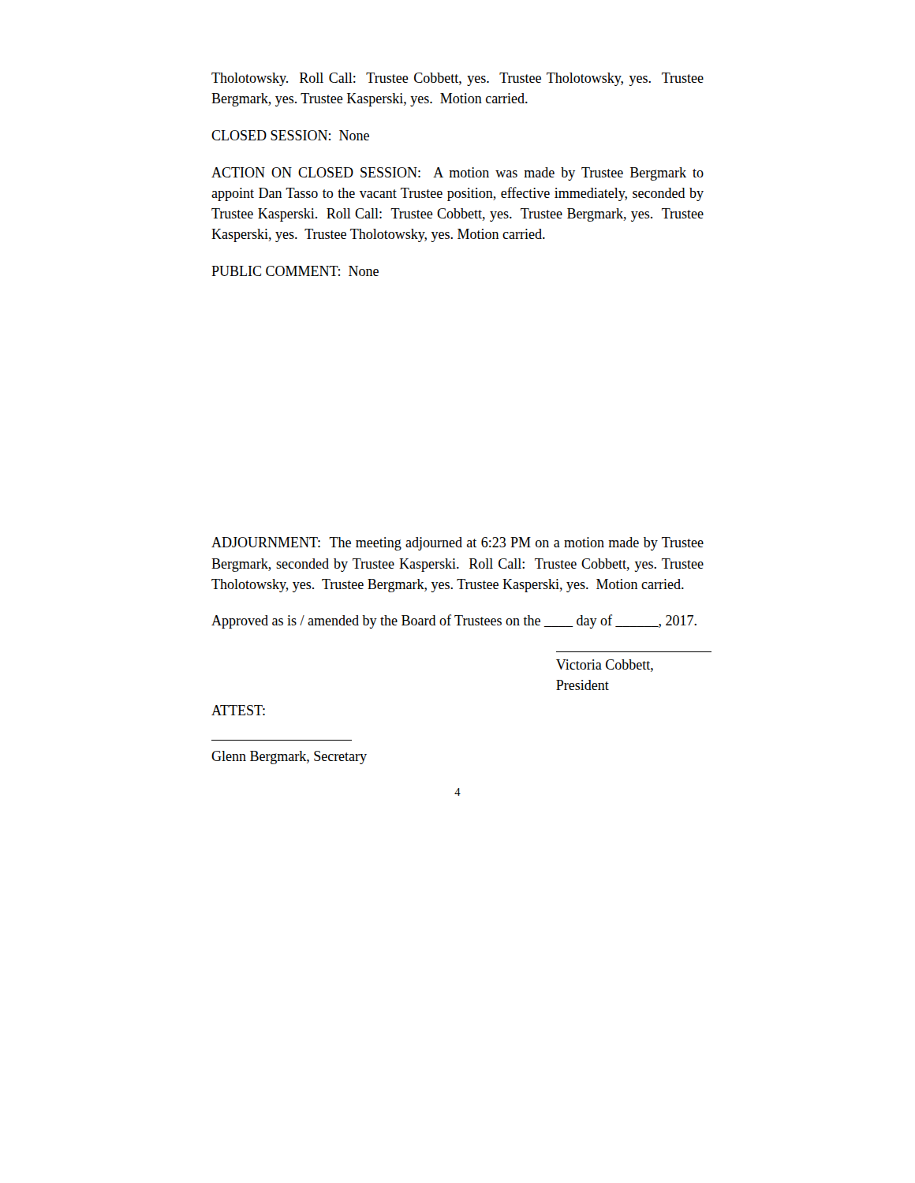Tholotowsky. Roll Call: Trustee Cobbett, yes. Trustee Tholotowsky, yes. Trustee Bergmark, yes. Trustee Kasperski, yes. Motion carried.
CLOSED SESSION: None
ACTION ON CLOSED SESSION: A motion was made by Trustee Bergmark to appoint Dan Tasso to the vacant Trustee position, effective immediately, seconded by Trustee Kasperski. Roll Call: Trustee Cobbett, yes. Trustee Bergmark, yes. Trustee Kasperski, yes. Trustee Tholotowsky, yes. Motion carried.
PUBLIC COMMENT: None
ADJOURNMENT: The meeting adjourned at 6:23 PM on a motion made by Trustee Bergmark, seconded by Trustee Kasperski. Roll Call: Trustee Cobbett, yes. Trustee Tholotowsky, yes. Trustee Bergmark, yes. Trustee Kasperski, yes. Motion carried.
Approved as is / amended by the Board of Trustees on the ____ day of ______, 2017.
Victoria Cobbett, President
ATTEST:
Glenn Bergmark, Secretary
4